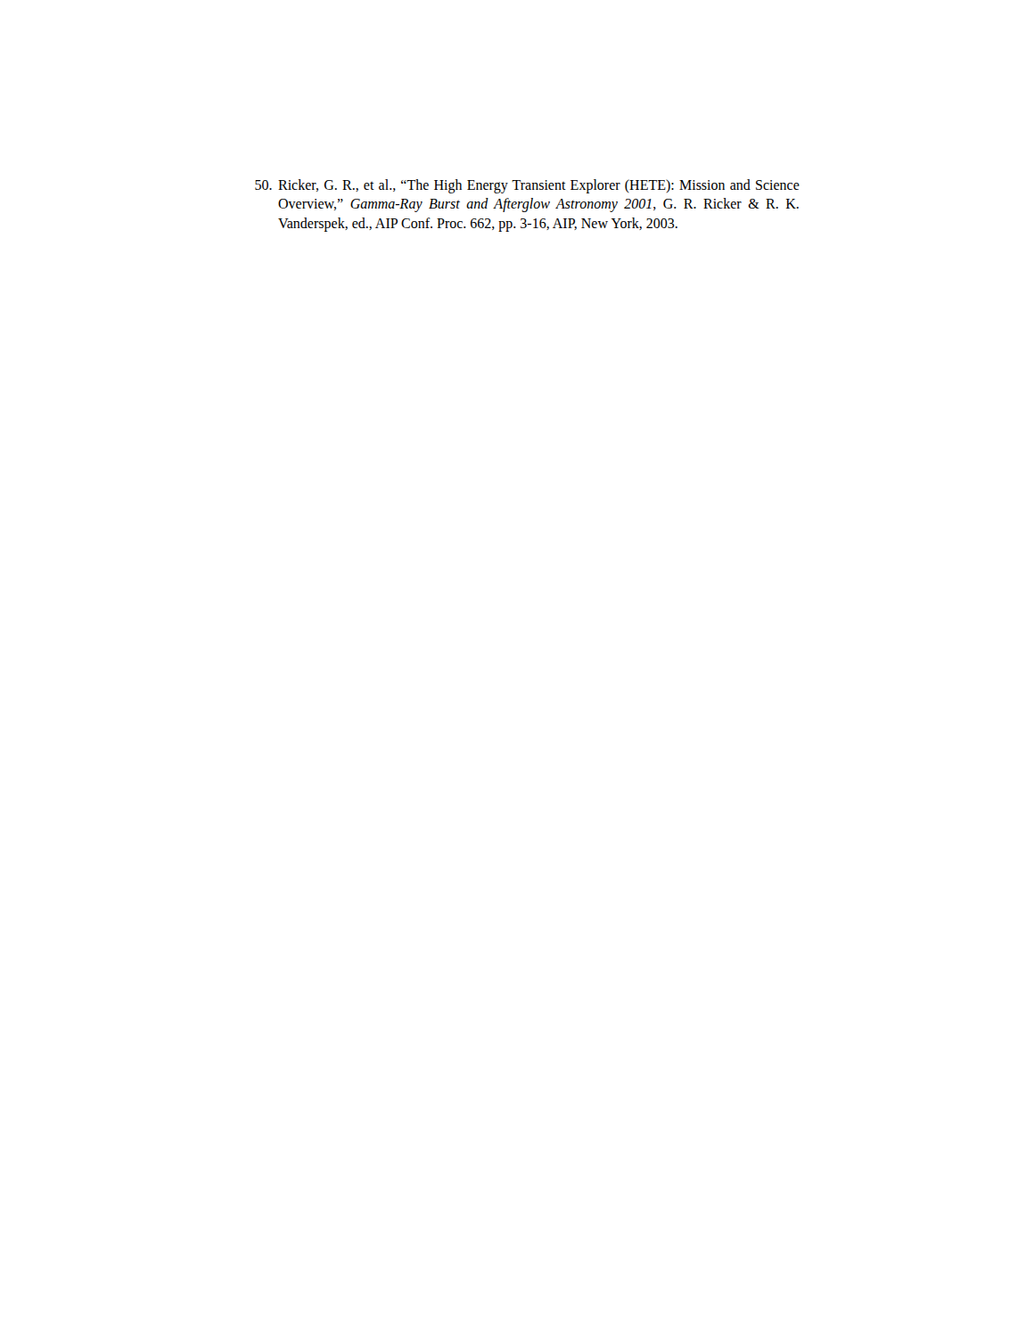50. Ricker, G. R., et al., “The High Energy Transient Explorer (HETE): Mission and Science Overview,” Gamma-Ray Burst and Afterglow Astronomy 2001, G. R. Ricker & R. K. Vanderspek, ed., AIP Conf. Proc. 662, pp. 3-16, AIP, New York, 2003.